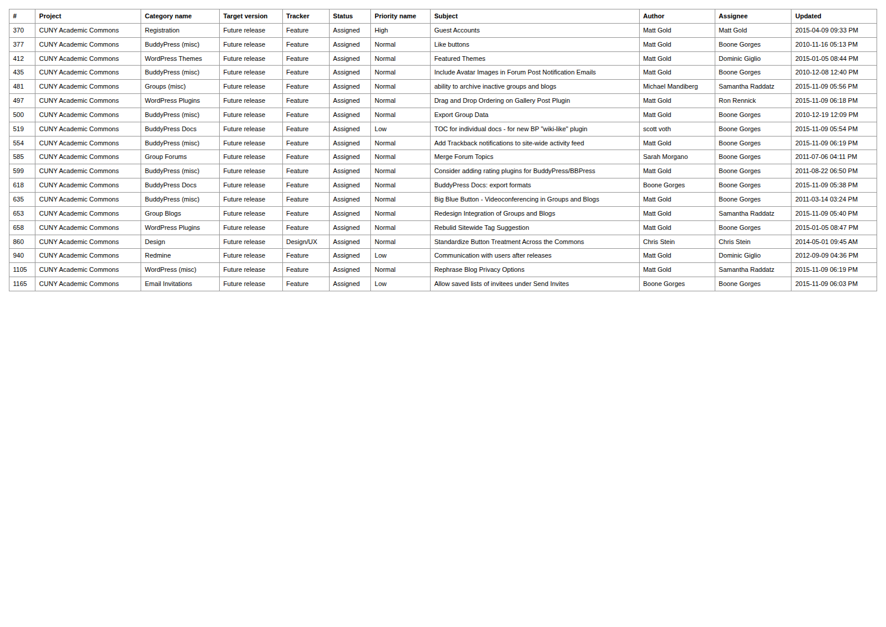| # | Project | Category name | Target version | Tracker | Status | Priority name | Subject | Author | Assignee | Updated |
| --- | --- | --- | --- | --- | --- | --- | --- | --- | --- | --- |
| 370 | CUNY Academic Commons | Registration | Future release | Feature | Assigned | High | Guest Accounts | Matt Gold | Matt Gold | 2015-04-09 09:33 PM |
| 377 | CUNY Academic Commons | BuddyPress (misc) | Future release | Feature | Assigned | Normal | Like buttons | Matt Gold | Boone Gorges | 2010-11-16 05:13 PM |
| 412 | CUNY Academic Commons | WordPress Themes | Future release | Feature | Assigned | Normal | Featured Themes | Matt Gold | Dominic Giglio | 2015-01-05 08:44 PM |
| 435 | CUNY Academic Commons | BuddyPress (misc) | Future release | Feature | Assigned | Normal | Include Avatar Images in Forum Post Notification Emails | Matt Gold | Boone Gorges | 2010-12-08 12:40 PM |
| 481 | CUNY Academic Commons | Groups (misc) | Future release | Feature | Assigned | Normal | ability to archive inactive groups and blogs | Michael Mandiberg | Samantha Raddatz | 2015-11-09 05:56 PM |
| 497 | CUNY Academic Commons | WordPress Plugins | Future release | Feature | Assigned | Normal | Drag and Drop Ordering on Gallery Post Plugin | Matt Gold | Ron Rennick | 2015-11-09 06:18 PM |
| 500 | CUNY Academic Commons | BuddyPress (misc) | Future release | Feature | Assigned | Normal | Export Group Data | Matt Gold | Boone Gorges | 2010-12-19 12:09 PM |
| 519 | CUNY Academic Commons | BuddyPress Docs | Future release | Feature | Assigned | Low | TOC for individual docs - for new BP "wiki-like" plugin | scott voth | Boone Gorges | 2015-11-09 05:54 PM |
| 554 | CUNY Academic Commons | BuddyPress (misc) | Future release | Feature | Assigned | Normal | Add Trackback notifications to site-wide activity feed | Matt Gold | Boone Gorges | 2015-11-09 06:19 PM |
| 585 | CUNY Academic Commons | Group Forums | Future release | Feature | Assigned | Normal | Merge Forum Topics | Sarah Morgano | Boone Gorges | 2011-07-06 04:11 PM |
| 599 | CUNY Academic Commons | BuddyPress (misc) | Future release | Feature | Assigned | Normal | Consider adding rating plugins for BuddyPress/BBPress | Matt Gold | Boone Gorges | 2011-08-22 06:50 PM |
| 618 | CUNY Academic Commons | BuddyPress Docs | Future release | Feature | Assigned | Normal | BuddyPress Docs: export formats | Boone Gorges | Boone Gorges | 2015-11-09 05:38 PM |
| 635 | CUNY Academic Commons | BuddyPress (misc) | Future release | Feature | Assigned | Normal | Big Blue Button - Videoconferencing in Groups and Blogs | Matt Gold | Boone Gorges | 2011-03-14 03:24 PM |
| 653 | CUNY Academic Commons | Group Blogs | Future release | Feature | Assigned | Normal | Redesign Integration of Groups and Blogs | Matt Gold | Samantha Raddatz | 2015-11-09 05:40 PM |
| 658 | CUNY Academic Commons | WordPress Plugins | Future release | Feature | Assigned | Normal | Rebulid Sitewide Tag Suggestion | Matt Gold | Boone Gorges | 2015-01-05 08:47 PM |
| 860 | CUNY Academic Commons | Design | Future release | Design/UX | Assigned | Normal | Standardize Button Treatment Across the Commons | Chris Stein | Chris Stein | 2014-05-01 09:45 AM |
| 940 | CUNY Academic Commons | Redmine | Future release | Feature | Assigned | Low | Communication with users after releases | Matt Gold | Dominic Giglio | 2012-09-09 04:36 PM |
| 1105 | CUNY Academic Commons | WordPress (misc) | Future release | Feature | Assigned | Normal | Rephrase Blog Privacy Options | Matt Gold | Samantha Raddatz | 2015-11-09 06:19 PM |
| 1165 | CUNY Academic Commons | Email Invitations | Future release | Feature | Assigned | Low | Allow saved lists of invitees under Send Invites | Boone Gorges | Boone Gorges | 2015-11-09 06:03 PM |